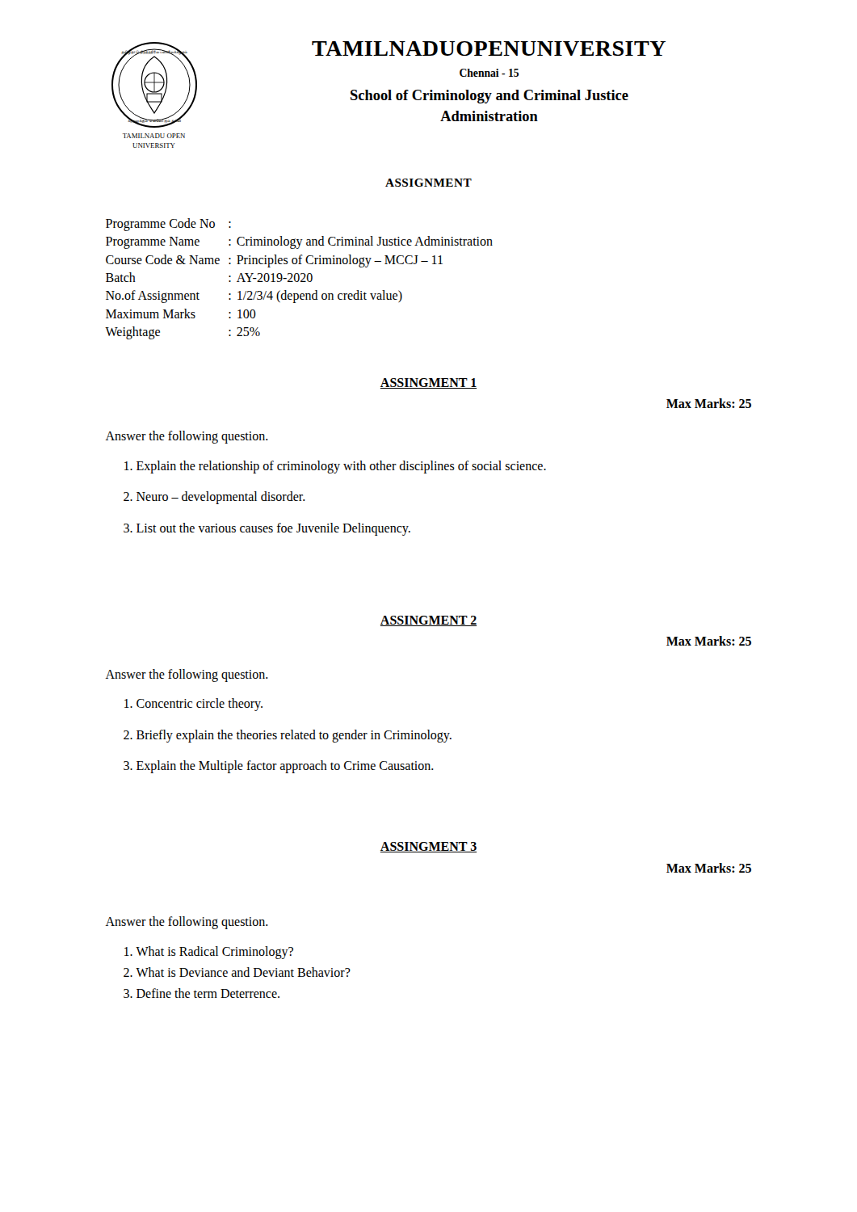தமிழ்நாடு திறந்தநிலை பல்கலைக்கழகம் கற்றலுக்கும் எல்லோரும் கல்வி
TAMILNADU OPEN UNIVERSITY
TAMILNADUOPENUNIVERSITY
Chennai - 15
School of Criminology and Criminal Justice
Administration
ASSIGNMENT
| Programme Code No | : | |
| Programme Name | : | Criminology and Criminal Justice Administration |
| Course Code & Name | : | Principles of Criminology – MCCJ – 11 |
| Batch | : | AY-2019-2020 |
| No.of Assignment | : | 1/2/3/4 (depend on credit value) |
| Maximum Marks | : | 100 |
| Weightage | : | 25% |
ASSINGMENT 1
Max Marks: 25
Answer the following question.
Explain the relationship of criminology with other disciplines of social science.
Neuro – developmental disorder.
List out the various causes foe Juvenile Delinquency.
ASSINGMENT 2
Max Marks: 25
Answer the following question.
Concentric circle theory.
Briefly explain the theories related to gender in Criminology.
Explain the Multiple factor approach to Crime Causation.
ASSINGMENT 3
Max Marks: 25
Answer the following question.
What is Radical Criminology?
What is Deviance and Deviant Behavior?
Define the term Deterrence.